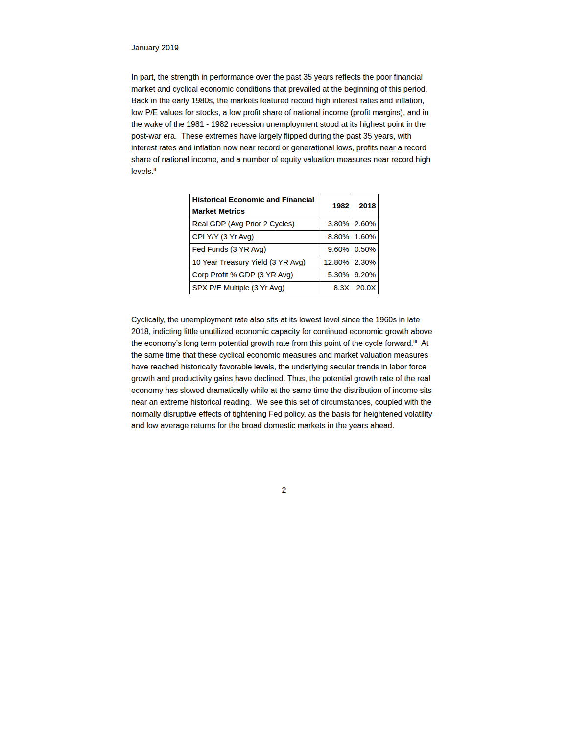January 2019
In part, the strength in performance over the past 35 years reflects the poor financial market and cyclical economic conditions that prevailed at the beginning of this period. Back in the early 1980s, the markets featured record high interest rates and inflation, low P/E values for stocks, a low profit share of national income (profit margins), and in the wake of the 1981 - 1982 recession unemployment stood at its highest point in the post-war era. These extremes have largely flipped during the past 35 years, with interest rates and inflation now near record or generational lows, profits near a record share of national income, and a number of equity valuation measures near record high levels.ii
| Historical Economic and Financial Market Metrics | 1982 | 2018 |
| --- | --- | --- |
| Real GDP (Avg Prior 2 Cycles) | 3.80% | 2.60% |
| CPI Y/Y (3 Yr Avg) | 8.80% | 1.60% |
| Fed Funds (3 YR Avg) | 9.60% | 0.50% |
| 10 Year Treasury Yield (3 YR Avg) | 12.80% | 2.30% |
| Corp Profit % GDP (3 YR Avg) | 5.30% | 9.20% |
| SPX P/E Multiple (3 Yr Avg) | 8.3X | 20.0X |
Cyclically, the unemployment rate also sits at its lowest level since the 1960s in late 2018, indicting little unutilized economic capacity for continued economic growth above the economy’s long term potential growth rate from this point of the cycle forward.iii At the same time that these cyclical economic measures and market valuation measures have reached historically favorable levels, the underlying secular trends in labor force growth and productivity gains have declined. Thus, the potential growth rate of the real economy has slowed dramatically while at the same time the distribution of income sits near an extreme historical reading. We see this set of circumstances, coupled with the normally disruptive effects of tightening Fed policy, as the basis for heightened volatility and low average returns for the broad domestic markets in the years ahead.
2